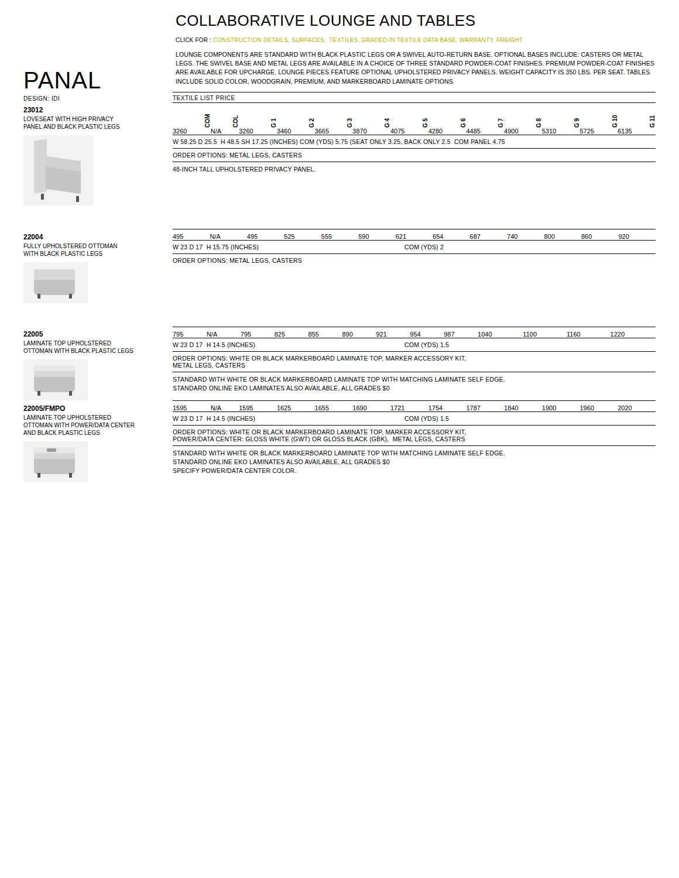COLLABORATIVE LOUNGE AND TABLES
CLICK FOR : CONSTRUCTION DETAILS, SURFACES, TEXTILES, GRADED-IN TEXTILE DATA BASE, WARRANTY, FREIGHT
PANAL
LOUNGE COMPONENTS ARE STANDARD WITH BLACK PLASTIC LEGS OR A SWIVEL AUTO-RETURN BASE. OPTIONAL BASES INCLUDE: CASTERS OR METAL LEGS. THE SWIVEL BASE AND METAL LEGS ARE AVAILABLE IN A CHOICE OF THREE STANDARD POWDER-COAT FINISHES. PREMIUM POWDER-COAT FINISHES ARE AVAILABLE FOR UPCHARGE. LOUNGE PIECES FEATURE OPTIONAL UPHOLSTERED PRIVACY PANELS. WEIGHT CAPACITY IS 350 LBS. PER SEAT. TABLES INCLUDE SOLID COLOR, WOODGRAIN, PREMIUM, AND MARKERBOARD LAMINATE OPTIONS.
| DESIGN: IDI | TEXTILE LIST PRICE |
| 23012 LOVESEAT WITH HIGH PRIVACY PANEL AND BLACK PLASTIC LEGS | / COM / COL / G 1 / G 2 / G 3 / G 4 / G 5 / G 6 / G 7 / G 8 / G 9 / G 10 / G 11 / / --- / --- / --- / --- / --- / --- / --- / --- / --- / --- / --- / --- / --- / / 3260 / N/A / 3260 / 3460 / 3665 / 3870 / 4075 / 4280 / 4485 / 4900 / 5310 / 5725 / 6135 / W 58.25 D 25.5 H 48.5 SH 17.25 (INCHES) COM (YDS) 5.75 (SEAT ONLY 3.25, BACK ONLY 2.5 COM PANEL 4.75 ORDER OPTIONS: METAL LEGS, CASTERS 48-INCH TALL UPHOLSTERED PRIVACY PANEL. |
| 22004 FULLY UPHOLSTERED OTTOMAN WITH BLACK PLASTIC LEGS | / 495 / N/A / 495 / 525 / 555 / 590 / 621 / 654 / 687 / 740 / 800 / 860 / 920 / W 23 D 17 H 15.75 (INCHES) COM (YDS) 2 ORDER OPTIONS: METAL LEGS, CASTERS |
| 22005 LAMINATE TOP UPHOLSTERED OTTOMAN WITH BLACK PLASTIC LEGS | / 795 / N/A / 795 / 825 / 855 / 890 / 921 / 954 / 987 / 1040 / 1100 / 1160 / 1220 / W 23 D 17 H 14.5 (INCHES) COM (YDS) 1.5 ORDER OPTIONS: WHITE OR BLACK MARKERBOARD LAMINATE TOP, MARKER ACCESSORY KIT, METAL LEGS, CASTERS STANDARD WITH WHITE OR BLACK MARKERBOARD LAMINATE TOP WITH MATCHING LAMINATE SELF EDGE. STANDARD ONLINE EKO LAMINATES ALSO AVAILABLE, ALL GRADES $0 |
| 22005/FMPO LAMINATE TOP UPHOLSTERED OTTOMAN WITH POWER/DATA CENTER AND BLACK PLASTIC LEGS | / 1595 / N/A / 1595 / 1625 / 1655 / 1690 / 1721 / 1754 / 1787 / 1840 / 1900 / 1960 / 2020 / W 23 D 17 H 14.5 (INCHES) COM (YDS) 1.5 ORDER OPTIONS: WHITE OR BLACK MARKERBOARD LAMINATE TOP, MARKER ACCESSORY KIT, POWER/DATA CENTER: GLOSS WHITE (GWT) OR GLOSS BLACK (GBK), METAL LEGS, CASTERS STANDARD WITH WHITE OR BLACK MARKERBOARD LAMINATE TOP WITH MATCHING LAMINATE SELF EDGE. STANDARD ONLINE EKO LAMINATES ALSO AVAILABLE, ALL GRADES $0 SPECIFY POWER/DATA CENTER COLOR. |